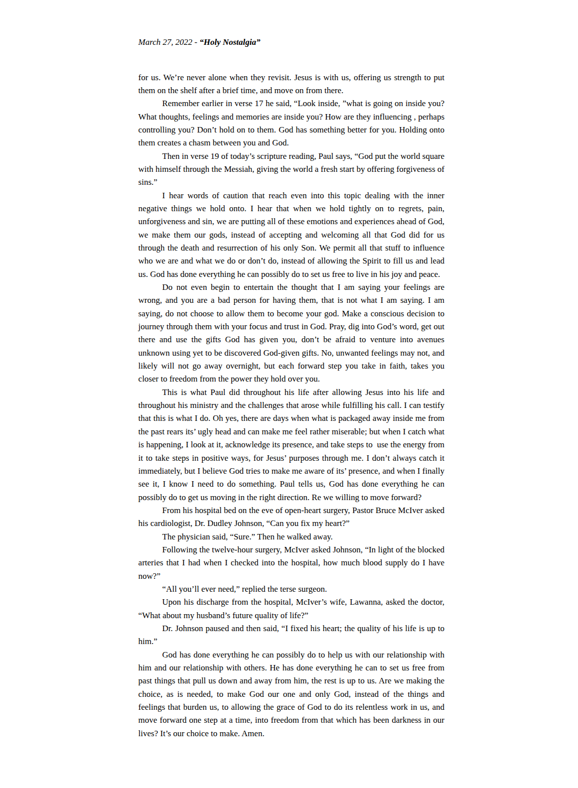March 27, 2022 - “Holy Nostalgia”
for us. We’re never alone when they revisit. Jesus is with us, offering us strength to put them on the shelf after a brief time, and move on from there.
Remember earlier in verse 17 he said, “Look inside, ”what is going on inside you? What thoughts, feelings and memories are inside you? How are they influencing , perhaps controlling you? Don’t hold on to them. God has something better for you. Holding onto them creates a chasm between you and God.
Then in verse 19 of today’s scripture reading, Paul says, “God put the world square with himself through the Messiah, giving the world a fresh start by offering forgiveness of sins.”
I hear words of caution that reach even into this topic dealing with the inner negative things we hold onto. I hear that when we hold tightly on to regrets, pain, unforgiveness and sin, we are putting all of these emotions and experiences ahead of God, we make them our gods, instead of accepting and welcoming all that God did for us through the death and resurrection of his only Son. We permit all that stuff to influence who we are and what we do or don’t do, instead of allowing the Spirit to fill us and lead us. God has done everything he can possibly do to set us free to live in his joy and peace.
Do not even begin to entertain the thought that I am saying your feelings are wrong, and you are a bad person for having them, that is not what I am saying. I am saying, do not choose to allow them to become your god. Make a conscious decision to journey through them with your focus and trust in God. Pray, dig into God’s word, get out there and use the gifts God has given you, don’t be afraid to venture into avenues unknown using yet to be discovered God-given gifts. No, unwanted feelings may not, and likely will not go away overnight, but each forward step you take in faith, takes you closer to freedom from the power they hold over you.
This is what Paul did throughout his life after allowing Jesus into his life and throughout his ministry and the challenges that arose while fulfilling his call. I can testify that this is what I do. Oh yes, there are days when what is packaged away inside me from the past rears its’ ugly head and can make me feel rather miserable; but when I catch what is happening, I look at it, acknowledge its presence, and take steps to use the energy from it to take steps in positive ways, for Jesus’ purposes through me. I don’t always catch it immediately, but I believe God tries to make me aware of its’ presence, and when I finally see it, I know I need to do something. Paul tells us, God has done everything he can possibly do to get us moving in the right direction. Re we willing to move forward?
From his hospital bed on the eve of open-heart surgery, Pastor Bruce McIver asked his cardiologist, Dr. Dudley Johnson, “Can you fix my heart?”
The physician said, “Sure.” Then he walked away.
Following the twelve-hour surgery, McIver asked Johnson, “In light of the blocked arteries that I had when I checked into the hospital, how much blood supply do I have now?”
“All you’ll ever need,” replied the terse surgeon.
Upon his discharge from the hospital, McIver’s wife, Lawanna, asked the doctor, “What about my husband’s future quality of life?”
Dr. Johnson paused and then said, “I fixed his heart; the quality of his life is up to him.”
God has done everything he can possibly do to help us with our relationship with him and our relationship with others. He has done everything he can to set us free from past things that pull us down and away from him, the rest is up to us. Are we making the choice, as is needed, to make God our one and only God, instead of the things and feelings that burden us, to allowing the grace of God to do its relentless work in us, and move forward one step at a time, into freedom from that which has been darkness in our lives? It’s our choice to make. Amen.